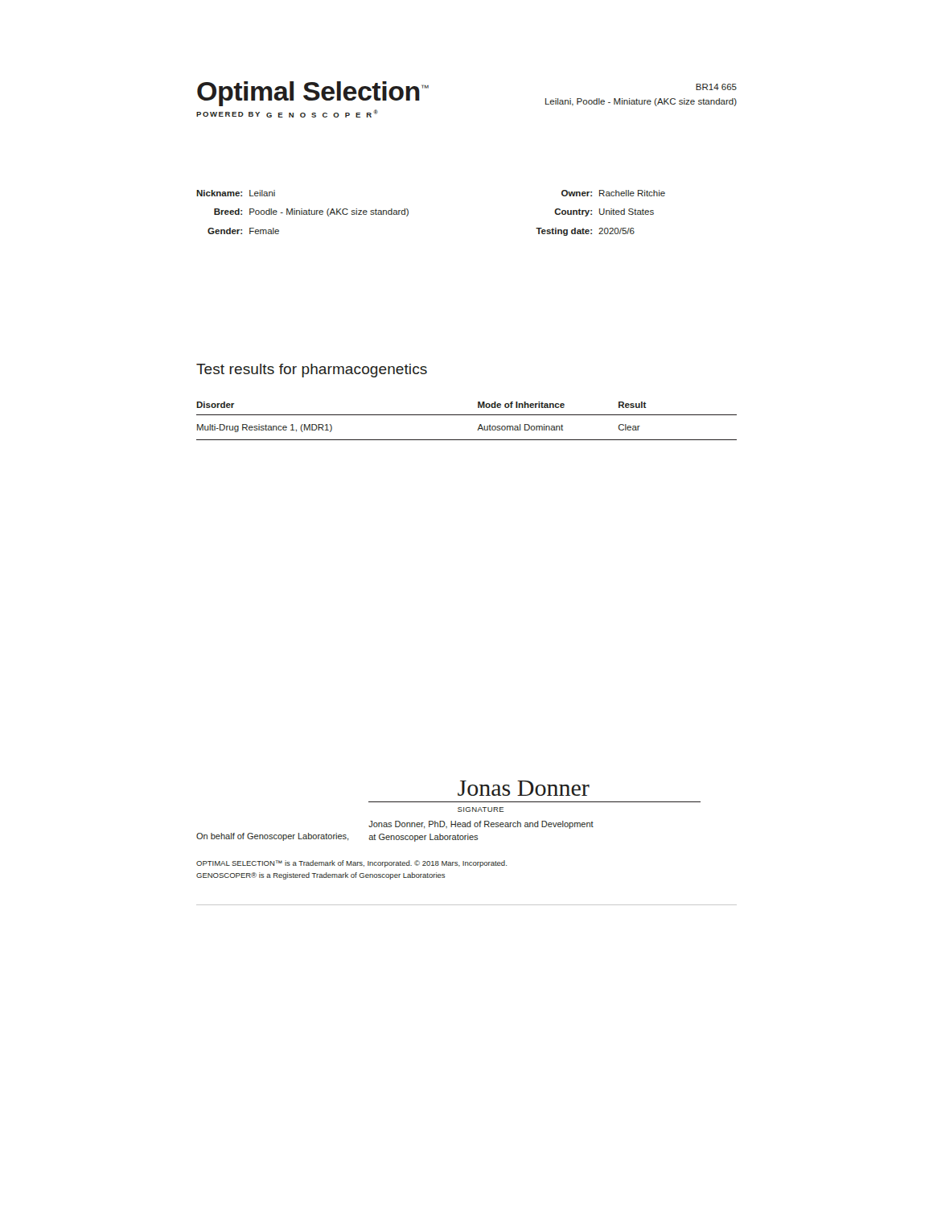Optimal Selection™
POWERED BY G E N O S C O P E R®
BR14 665
Leilani, Poodle - Miniature (AKC size standard)
| Nickname: | Leilani |
| Breed: | Poodle - Miniature (AKC size standard) |
| Gender: | Female |
| Owner: | Rachelle Ritchie |
| Country: | United States |
| Testing date: | 2020/5/6 |
Test results for pharmacogenetics
| Disorder | Mode of Inheritance | Result |
| --- | --- | --- |
| Multi-Drug Resistance 1, (MDR1) | Autosomal Dominant | Clear |
On behalf of Genoscoper Laboratories,
Jonas Donner
SIGNATURE
Jonas Donner, PhD, Head of Research and Development
at Genoscoper Laboratories
OPTIMAL SELECTION™ is a Trademark of Mars, Incorporated. © 2018 Mars, Incorporated.
GENOSCOPER® is a Registered Trademark of Genoscoper Laboratories